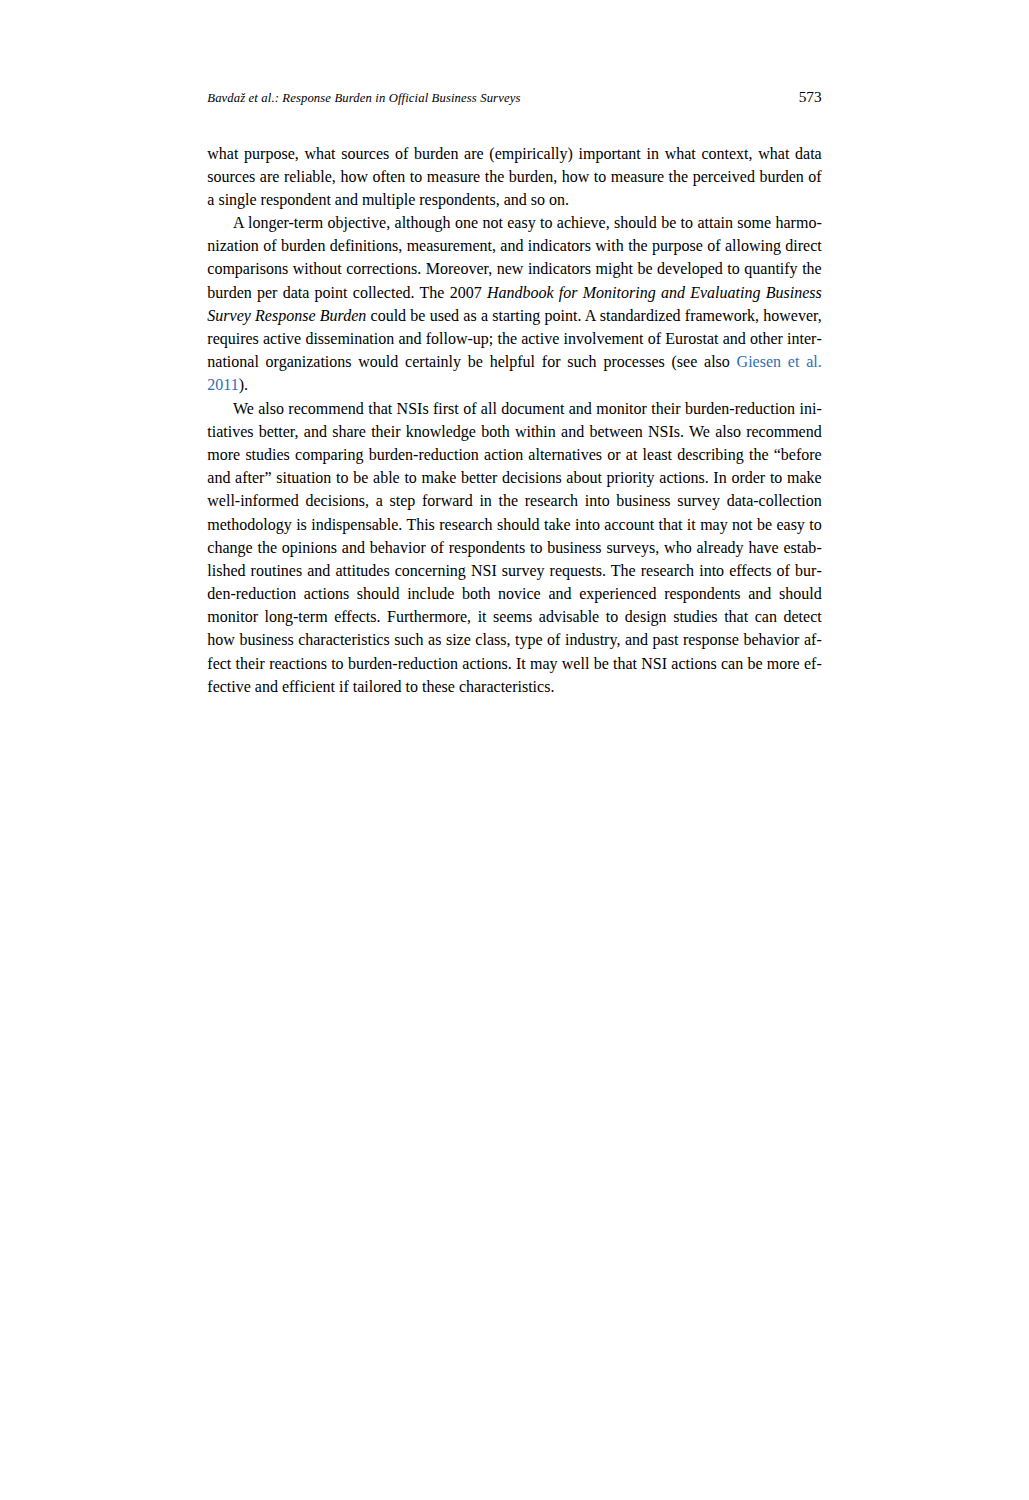Bavdaž et al.: Response Burden in Official Business Surveys 573
what purpose, what sources of burden are (empirically) important in what context, what data sources are reliable, how often to measure the burden, how to measure the perceived burden of a single respondent and multiple respondents, and so on.
A longer-term objective, although one not easy to achieve, should be to attain some harmonization of burden definitions, measurement, and indicators with the purpose of allowing direct comparisons without corrections. Moreover, new indicators might be developed to quantify the burden per data point collected. The 2007 Handbook for Monitoring and Evaluating Business Survey Response Burden could be used as a starting point. A standardized framework, however, requires active dissemination and follow-up; the active involvement of Eurostat and other international organizations would certainly be helpful for such processes (see also Giesen et al. 2011).
We also recommend that NSIs first of all document and monitor their burden-reduction initiatives better, and share their knowledge both within and between NSIs. We also recommend more studies comparing burden-reduction action alternatives or at least describing the “before and after” situation to be able to make better decisions about priority actions. In order to make well-informed decisions, a step forward in the research into business survey data-collection methodology is indispensable. This research should take into account that it may not be easy to change the opinions and behavior of respondents to business surveys, who already have established routines and attitudes concerning NSI survey requests. The research into effects of burden-reduction actions should include both novice and experienced respondents and should monitor long-term effects. Furthermore, it seems advisable to design studies that can detect how business characteristics such as size class, type of industry, and past response behavior affect their reactions to burden-reduction actions. It may well be that NSI actions can be more effective and efficient if tailored to these characteristics.